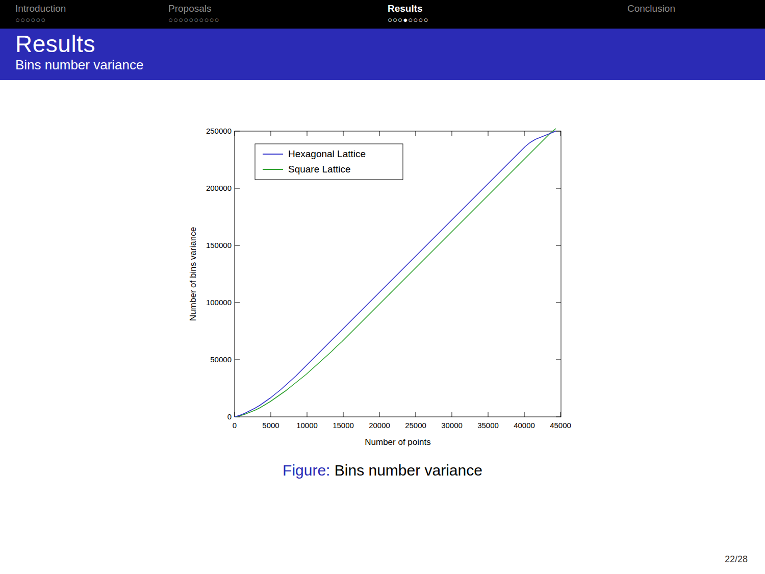Introduction○○○○○○
Proposals○○○○○○○○○○
Results○○○●○○○○
Conclusion
Results
Bins number variance
250000 200000 150000 100000 50000 0 0 5000 10000 15000 20000 25000 30000 35000 40000 45000 Number of points Number of bins variance Hexagonal Lattice Square Lattice
Figure: Bins number variance
22/28